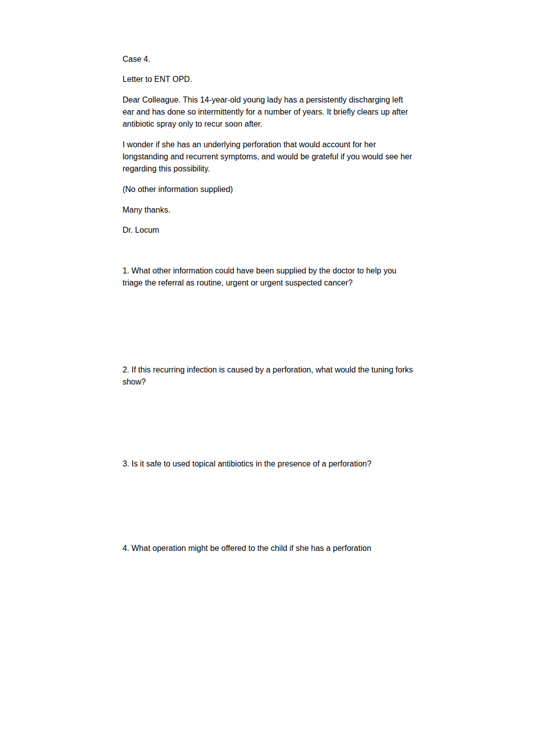Case 4.
Letter to ENT OPD.
Dear Colleague. This 14-year-old young lady has a persistently discharging left ear and has done so intermittently for a number of years. It briefly clears up after antibiotic spray only to recur soon after.
I wonder if she has an underlying perforation that would account for her longstanding and recurrent symptoms, and would be grateful if you would see her regarding this possibility.
(No other information supplied)
Many thanks.
Dr. Locum
1. What other information could have been supplied by the doctor to help you triage the referral as routine, urgent or urgent suspected cancer?
2. If this recurring infection is caused by a perforation, what would the tuning forks show?
3. Is it safe to used topical antibiotics in the presence of a perforation?
4. What operation might be offered to the child if she has a perforation